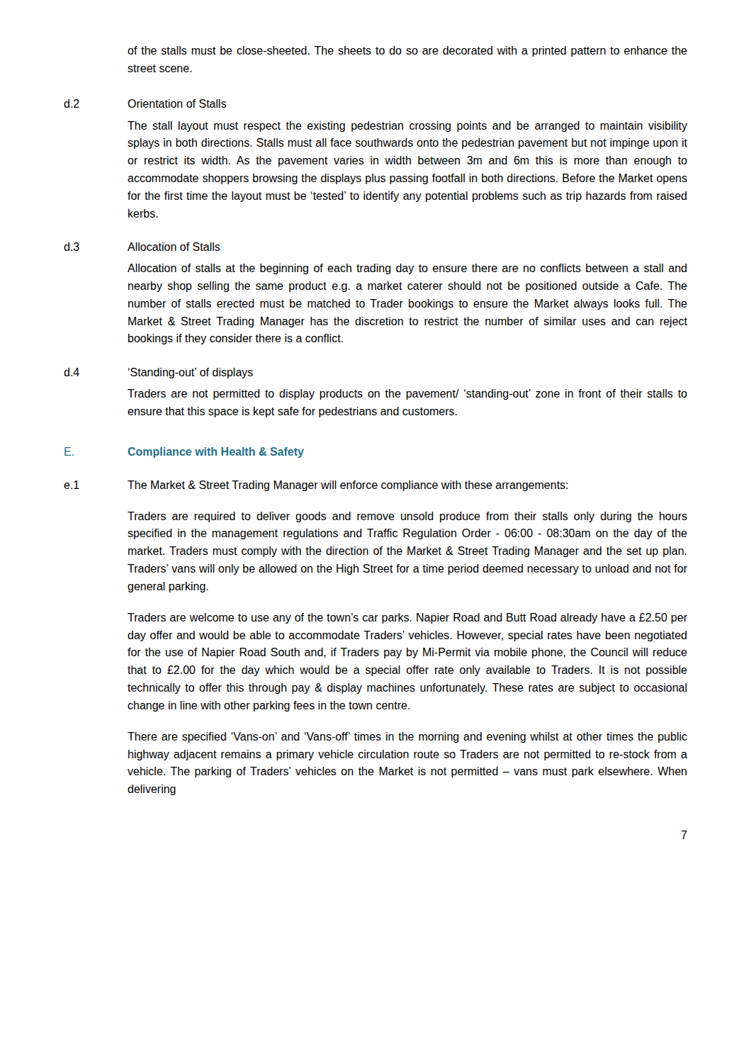of the stalls must be close-sheeted. The sheets to do so are decorated with a printed pattern to enhance the street scene.
d.2
Orientation of Stalls
The stall layout must respect the existing pedestrian crossing points and be arranged to maintain visibility splays in both directions. Stalls must all face southwards onto the pedestrian pavement but not impinge upon it or restrict its width. As the pavement varies in width between 3m and 6m this is more than enough to accommodate shoppers browsing the displays plus passing footfall in both directions. Before the Market opens for the first time the layout must be ‘tested’ to identify any potential problems such as trip hazards from raised kerbs.
d.3
Allocation of Stalls
Allocation of stalls at the beginning of each trading day to ensure there are no conflicts between a stall and nearby shop selling the same product e.g. a market caterer should not be positioned outside a Cafe. The number of stalls erected must be matched to Trader bookings to ensure the Market always looks full. The Market & Street Trading Manager has the discretion to restrict the number of similar uses and can reject bookings if they consider there is a conflict.
d.4
‘Standing-out’ of displays
Traders are not permitted to display products on the pavement/ ‘standing-out’ zone in front of their stalls to ensure that this space is kept safe for pedestrians and customers.
E.
Compliance with Health & Safety
e.1
The Market & Street Trading Manager will enforce compliance with these arrangements:
Traders are required to deliver goods and remove unsold produce from their stalls only during the hours specified in the management regulations and Traffic Regulation Order - 06:00 - 08:30am on the day of the market. Traders must comply with the direction of the Market & Street Trading Manager and the set up plan. Traders’ vans will only be allowed on the High Street for a time period deemed necessary to unload and not for general parking.
Traders are welcome to use any of the town’s car parks. Napier Road and Butt Road already have a £2.50 per day offer and would be able to accommodate Traders’ vehicles. However, special rates have been negotiated for the use of Napier Road South and, if Traders pay by Mi-Permit via mobile phone, the Council will reduce that to £2.00 for the day which would be a special offer rate only available to Traders. It is not possible technically to offer this through pay & display machines unfortunately. These rates are subject to occasional change in line with other parking fees in the town centre.
There are specified ‘Vans-on’ and ‘Vans-off’ times in the morning and evening whilst at other times the public highway adjacent remains a primary vehicle circulation route so Traders are not permitted to re-stock from a vehicle. The parking of Traders’ vehicles on the Market is not permitted – vans must park elsewhere. When delivering
7